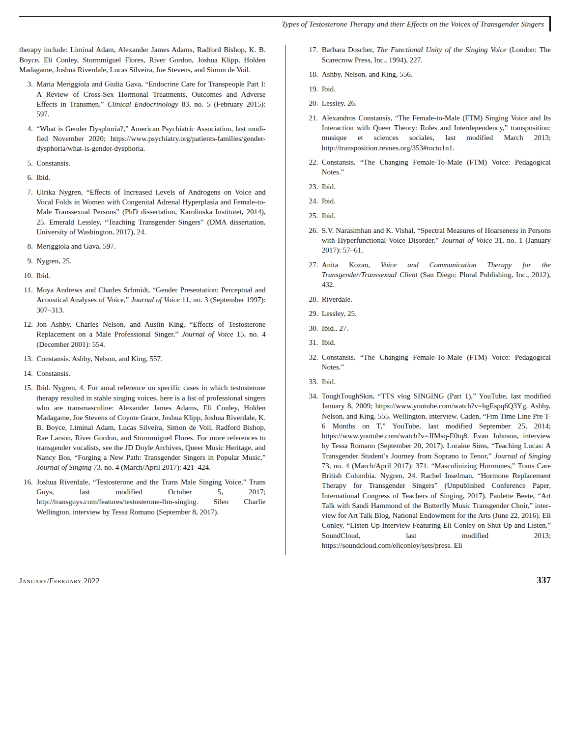Types of Testosterone Therapy and their Effects on the Voices of Transgender Singers
therapy include: Liminal Adam, Alexander James Adams, Radford Bishop, K. B. Boyce, Eli Conley, Stormmiguel Flores, River Gordon, Joshua Klipp, Holden Madagame, Joshua Riverdale, Lucas Silveira, Joe Stevens, and Simon de Voil.
3 Maria Meriggiola and Giulia Gava, “Endocrine Care for Transpeople Part I: A Review of Cross-Sex Hormonal Treatments, Outcomes and Adverse Effects in Transmen,” Clinical Endocrinology 83, no. 5 (February 2015): 597.
4“What is Gender Dysphoria?,” American Psychiatric Association, last modified November 2020; https://www.psychiatry.org/patients-families/gender-dysphoria/what-is-gender-dysphoria.
5 Constansis.
6 Ibid.
7 Ulrika Nygren, “Effects of Increased Levels of Androgens on Voice and Vocal Folds in Women with Congenital Adrenal Hyperplasia and Female-to-Male Transsexual Persons” (PhD dissertation, Karolinska Institutet, 2014), 25. Emerald Lessley, “Teaching Transgender Singers” (DMA dissertation, University of Washington, 2017), 24.
8 Meriggiola and Gava, 597.
9 Nygren, 25.
10 Ibid.
11 Moya Andrews and Charles Schmidt, “Gender Presentation: Perceptual and Acoustical Analyses of Voice,” Journal of Voice 11, no. 3 (September 1997): 307–313.
12 Jon Ashby, Charles Nelson, and Austin King, “Effects of Testosterone Replacement on a Male Professional Singer,” Journal of Voice 15, no. 4 (December 2001): 554.
13 Constansis. Ashby, Nelson, and King, 557.
14 Constansis.
15 Ibid. Nygren, 4. For aural reference on specific cases in which testosterone therapy resulted in stable singing voices, here is a list of professional singers who are transmasculine: Alexander James Adams, Eli Conley, Holden Madagame, Joe Stevens of Coyote Grace, Joshua Klipp, Joshua Riverdale, K. B. Boyce, Liminal Adam, Lucas Silveira, Simon de Voil, Radford Bishop, Rae Larson, River Gordon, and Stormmiguel Flores. For more references to transgender vocalists, see the JD Doyle Archives, Queer Music Heritage, and Nancy Bos, “Forging a New Path: Transgender Singers in Popular Music,” Journal of Singing 73, no. 4 (March/April 2017): 421–424.
16 Joshua Riverdale, “Testosterone and the Trans Male Singing Voice,” Trans Guys, last modified October 5, 2017; http://transguys.com/features/testosterone-ftm-singing. Silen Charlie Wellington, interview by Tessa Romano (September 8, 2017).
17 Barbara Doscher, The Functional Unity of the Singing Voice (London: The Scarecrow Press, Inc., 1994), 227.
18 Ashby, Nelson, and King, 556.
19 Ibid.
20 Lessley, 26.
21 Alexandros Constansis, “The Female-to-Male (FTM) Singing Voice and Its Interaction with Queer Theory: Roles and Interdependency,” transposition: musique et sciences sociales, last modified March 2013; http://transposition.revues.org/353#tocto1n1.
22 Constansis, “The Changing Female-To-Male (FTM) Voice: Pedagogical Notes.”
23 Ibid.
24 Ibid.
25 Ibid.
26 S.V. Narasimhan and K. Vishal, “Spectral Measures of Hoarseness in Persons with Hyperfunctional Voice Disorder,” Journal of Voice 31, no. 1 (January 2017): 57–61.
27 Anita Kozan, Voice and Communication Therapy for the Transgender/Transsexual Client (San Diego: Plural Publishing, Inc., 2012), 432.
28 Riverdale.
29 Lessley, 25.
30 Ibid., 27.
31 Ibid.
32 Constansis, “The Changing Female-To-Male (FTM) Voice: Pedagogical Notes.”
33 Ibid.
34 ToughToughSkin, “TTS vlog SINGING (Part 1),” YouTube, last modified January 8, 2009; https://www.youtube.com/watch?v=hgEspq6Q3Yg. Ashby, Nelson, and King, 555. Wellington, interview. Caden, “Ftm Time Line Pre T-6 Months on T,” YouTube, last modified September 25, 2014; https://www.youtube.com/watch?v=JIMsq-E0tq8. Evan Johnson, interview by Tessa Romano (September 20, 2017). Loraine Sims, “Teaching Lucas: A Transgender Student’s Journey from Soprano to Tenor,” Journal of Singing 73, no. 4 (March/April 2017): 371. “Masculinizing Hormones,” Trans Care British Columbia. Nygren, 24. Rachel Inselman, “Hormone Replacement Therapy for Transgender Singers” (Unpublished Conference Paper, International Congress of Teachers of Singing, 2017). Paulette Beete, “Art Talk with Sandi Hammond of the Butterfly Music Transgender Choir,” interview for Art Talk Blog, National Endowment for the Arts (June 22, 2016). Eli Conley, “Listen Up Interview Featuring Eli Conley on Shut Up and Listen,” SoundCloud, last modified 2013; https://soundcloud.com/eliconley/sets/press. Eli
January/February 2022
337